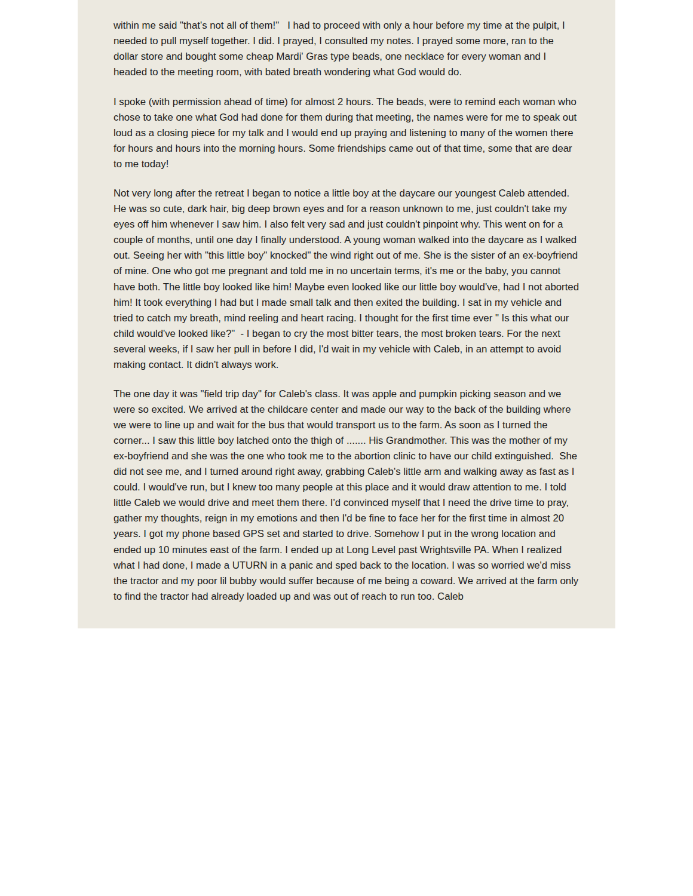within me said "that's not all of them!" I had to proceed with only a hour before my time at the pulpit, I needed to pull myself together. I did. I prayed, I consulted my notes. I prayed some more, ran to the dollar store and bought some cheap Mardi' Gras type beads, one necklace for every woman and I headed to the meeting room, with bated breath wondering what God would do.
I spoke (with permission ahead of time) for almost 2 hours. The beads, were to remind each woman who chose to take one what God had done for them during that meeting, the names were for me to speak out loud as a closing piece for my talk and I would end up praying and listening to many of the women there for hours and hours into the morning hours. Some friendships came out of that time, some that are dear to me today!
Not very long after the retreat I began to notice a little boy at the daycare our youngest Caleb attended. He was so cute, dark hair, big deep brown eyes and for a reason unknown to me, just couldn't take my eyes off him whenever I saw him. I also felt very sad and just couldn't pinpoint why. This went on for a couple of months, until one day I finally understood. A young woman walked into the daycare as I walked out. Seeing her with "this little boy" knocked" the wind right out of me. She is the sister of an ex-boyfriend of mine. One who got me pregnant and told me in no uncertain terms, it's me or the baby, you cannot have both. The little boy looked like him! Maybe even looked like our little boy would've, had I not aborted him! It took everything I had but I made small talk and then exited the building. I sat in my vehicle and tried to catch my breath, mind reeling and heart racing. I thought for the first time ever " Is this what our child would've looked like?" - I began to cry the most bitter tears, the most broken tears. For the next several weeks, if I saw her pull in before I did, I'd wait in my vehicle with Caleb, in an attempt to avoid making contact. It didn't always work.
The one day it was "field trip day" for Caleb's class. It was apple and pumpkin picking season and we were so excited. We arrived at the childcare center and made our way to the back of the building where we were to line up and wait for the bus that would transport us to the farm. As soon as I turned the corner... I saw this little boy latched onto the thigh of ....... His Grandmother. This was the mother of my ex-boyfriend and she was the one who took me to the abortion clinic to have our child extinguished. She did not see me, and I turned around right away, grabbing Caleb's little arm and walking away as fast as I could. I would've run, but I knew too many people at this place and it would draw attention to me. I told little Caleb we would drive and meet them there. I'd convinced myself that I need the drive time to pray, gather my thoughts, reign in my emotions and then I'd be fine to face her for the first time in almost 20 years. I got my phone based GPS set and started to drive. Somehow I put in the wrong location and ended up 10 minutes east of the farm. I ended up at Long Level past Wrightsville PA. When I realized what I had done, I made a UTURN in a panic and sped back to the location. I was so worried we'd miss the tractor and my poor lil bubby would suffer because of me being a coward. We arrived at the farm only to find the tractor had already loaded up and was out of reach to run too. Caleb